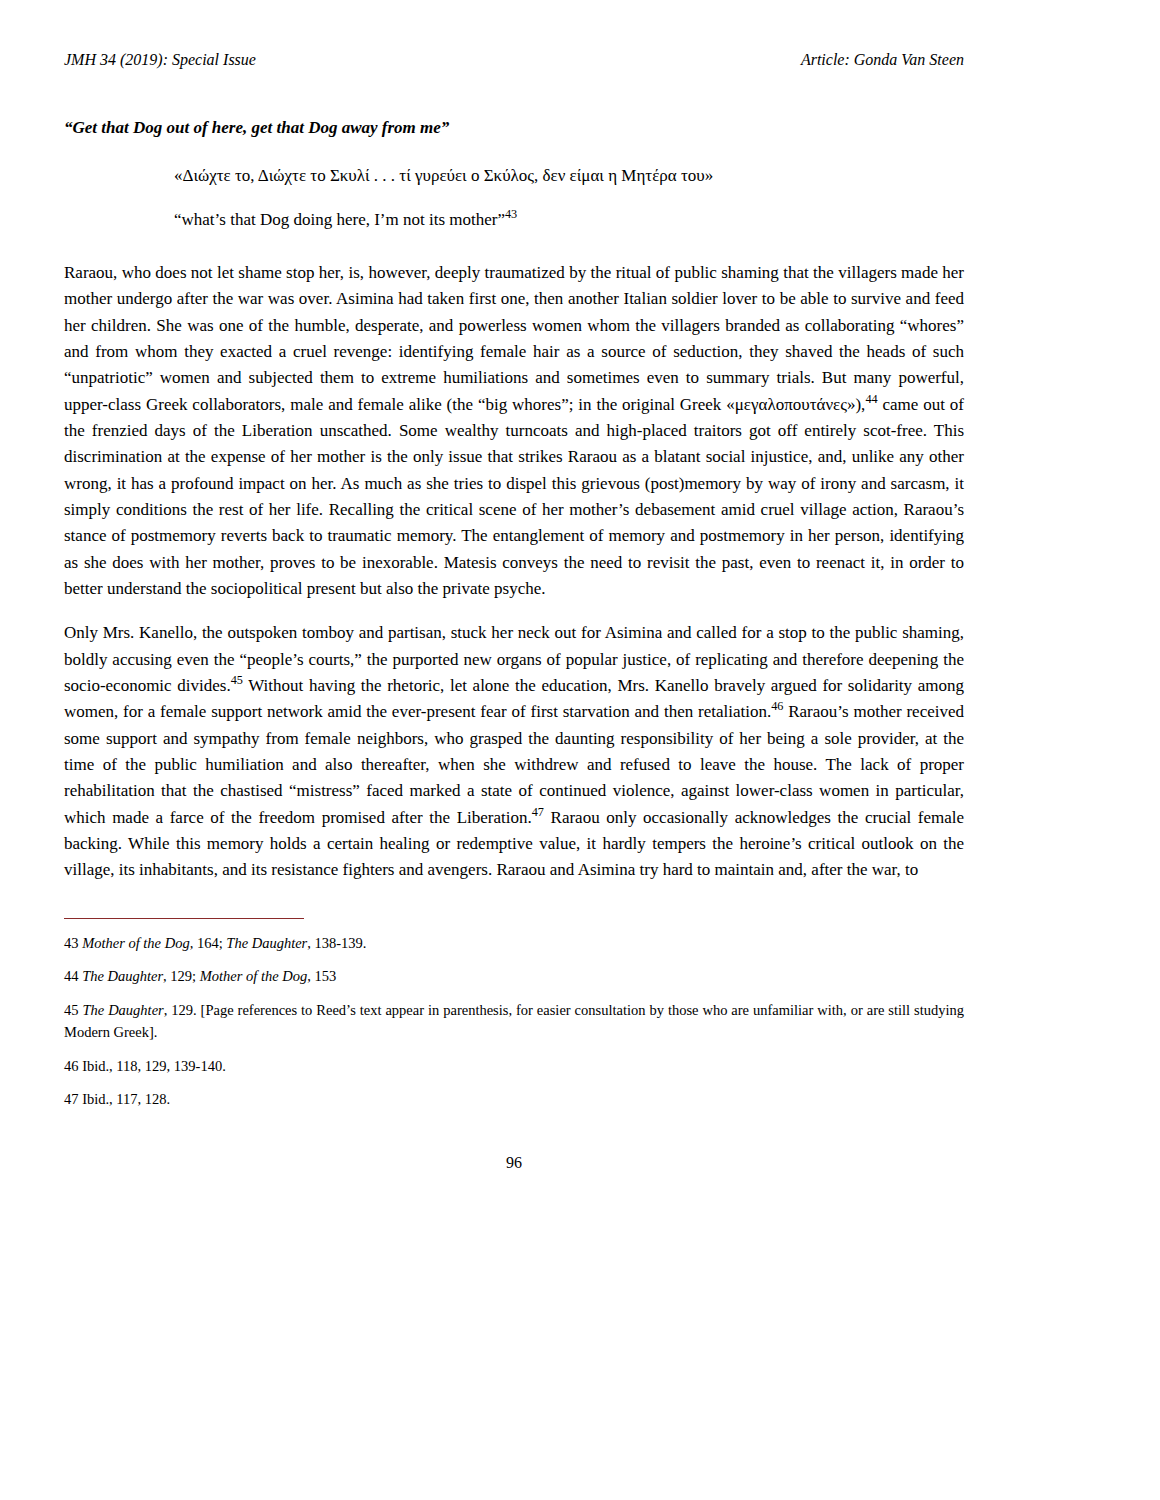JMH 34 (2019): Special Issue Article: Gonda Van Steen
“Get that Dog out of here, get that Dog away from me”
«Διώχτε το, Διώχτε το Σκυλί . . . τί γυρεύει ο Σκύλος, δεν είμαι η Μητέρα του»
“what’s that Dog doing here, I’m not its mother”43
Raraou, who does not let shame stop her, is, however, deeply traumatized by the ritual of public shaming that the villagers made her mother undergo after the war was over. Asimina had taken first one, then another Italian soldier lover to be able to survive and feed her children. She was one of the humble, desperate, and powerless women whom the villagers branded as collaborating “whores” and from whom they exacted a cruel revenge: identifying female hair as a source of seduction, they shaved the heads of such “unpatriotic” women and subjected them to extreme humiliations and sometimes even to summary trials. But many powerful, upper-class Greek collaborators, male and female alike (the “big whores”; in the original Greek «μεγαλοπουτάνες»),44 came out of the frenzied days of the Liberation unscathed. Some wealthy turncoats and high-placed traitors got off entirely scot-free. This discrimination at the expense of her mother is the only issue that strikes Raraou as a blatant social injustice, and, unlike any other wrong, it has a profound impact on her. As much as she tries to dispel this grievous (post)memory by way of irony and sarcasm, it simply conditions the rest of her life. Recalling the critical scene of her mother’s debasement amid cruel village action, Raraou’s stance of postmemory reverts back to traumatic memory. The entanglement of memory and postmemory in her person, identifying as she does with her mother, proves to be inexorable. Matesis conveys the need to revisit the past, even to reenact it, in order to better understand the sociopolitical present but also the private psyche.
Only Mrs. Kanello, the outspoken tomboy and partisan, stuck her neck out for Asimina and called for a stop to the public shaming, boldly accusing even the “people’s courts,” the purported new organs of popular justice, of replicating and therefore deepening the socio-economic divides.45 Without having the rhetoric, let alone the education, Mrs. Kanello bravely argued for solidarity among women, for a female support network amid the ever-present fear of first starvation and then retaliation.46 Raraou’s mother received some support and sympathy from female neighbors, who grasped the daunting responsibility of her being a sole provider, at the time of the public humiliation and also thereafter, when she withdrew and refused to leave the house. The lack of proper rehabilitation that the chastised “mistress” faced marked a state of continued violence, against lower-class women in particular, which made a farce of the freedom promised after the Liberation.47 Raraou only occasionally acknowledges the crucial female backing. While this memory holds a certain healing or redemptive value, it hardly tempers the heroine’s critical outlook on the village, its inhabitants, and its resistance fighters and avengers. Raraou and Asimina try hard to maintain and, after the war, to
43 Mother of the Dog, 164; The Daughter, 138-139.
44 The Daughter, 129; Mother of the Dog, 153
45 The Daughter, 129. [Page references to Reed’s text appear in parenthesis, for easier consultation by those who are unfamiliar with, or are still studying Modern Greek].
46 Ibid., 118, 129, 139-140.
47 Ibid., 117, 128.
96